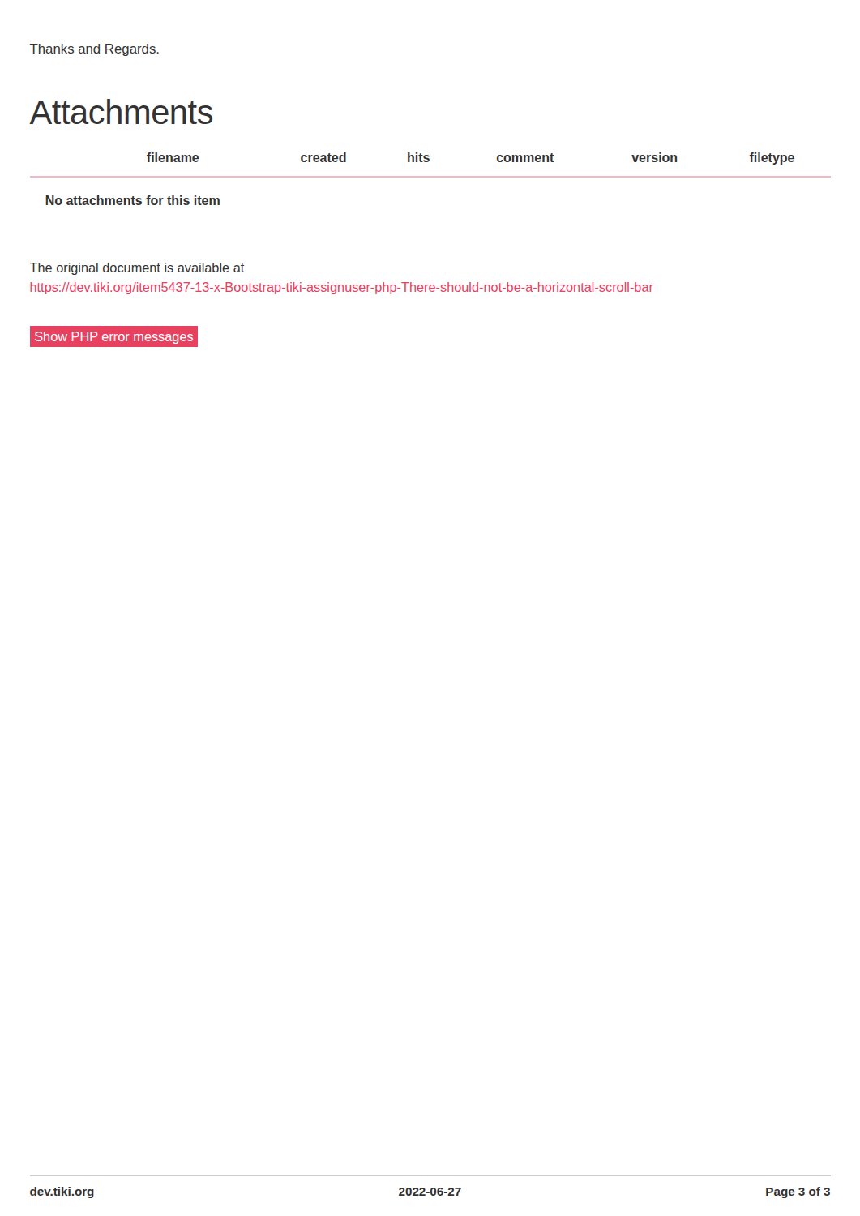Thanks and Regards.
Attachments
| filename | created | hits | comment | version | filetype |
| --- | --- | --- | --- | --- | --- |
| No attachments for this item |
The original document is available at
https://dev.tiki.org/item5437-13-x-Bootstrap-tiki-assignuser-php-There-should-not-be-a-horizontal-scroll-bar
Show PHP error messages
dev.tiki.org 2022-06-27 Page 3 of 3